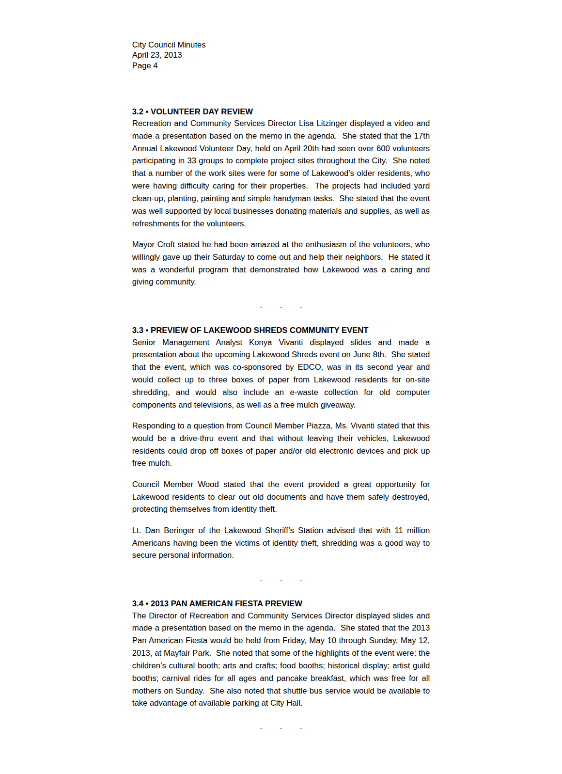City Council Minutes
April 23, 2013
Page 4
3.2 • VOLUNTEER DAY REVIEW
Recreation and Community Services Director Lisa Litzinger displayed a video and made a presentation based on the memo in the agenda. She stated that the 17th Annual Lakewood Volunteer Day, held on April 20th had seen over 600 volunteers participating in 33 groups to complete project sites throughout the City. She noted that a number of the work sites were for some of Lakewood’s older residents, who were having difficulty caring for their properties. The projects had included yard clean-up, planting, painting and simple handyman tasks. She stated that the event was well supported by local businesses donating materials and supplies, as well as refreshments for the volunteers.
Mayor Croft stated he had been amazed at the enthusiasm of the volunteers, who willingly gave up their Saturday to come out and help their neighbors. He stated it was a wonderful program that demonstrated how Lakewood was a caring and giving community.
...
3.3 • PREVIEW OF LAKEWOOD SHREDS COMMUNITY EVENT
Senior Management Analyst Konya Vivanti displayed slides and made a presentation about the upcoming Lakewood Shreds event on June 8th. She stated that the event, which was co-sponsored by EDCO, was in its second year and would collect up to three boxes of paper from Lakewood residents for on-site shredding, and would also include an e-waste collection for old computer components and televisions, as well as a free mulch giveaway.
Responding to a question from Council Member Piazza, Ms. Vivanti stated that this would be a drive-thru event and that without leaving their vehicles, Lakewood residents could drop off boxes of paper and/or old electronic devices and pick up free mulch.
Council Member Wood stated that the event provided a great opportunity for Lakewood residents to clear out old documents and have them safely destroyed, protecting themselves from identity theft.
Lt. Dan Beringer of the Lakewood Sheriff’s Station advised that with 11 million Americans having been the victims of identity theft, shredding was a good way to secure personal information.
...
3.4 • 2013 PAN AMERICAN FIESTA PREVIEW
The Director of Recreation and Community Services Director displayed slides and made a presentation based on the memo in the agenda. She stated that the 2013 Pan American Fiesta would be held from Friday, May 10 through Sunday, May 12, 2013, at Mayfair Park. She noted that some of the highlights of the event were: the children’s cultural booth; arts and crafts; food booths; historical display; artist guild booths; carnival rides for all ages and pancake breakfast, which was free for all mothers on Sunday. She also noted that shuttle bus service would be available to take advantage of available parking at City Hall.
...